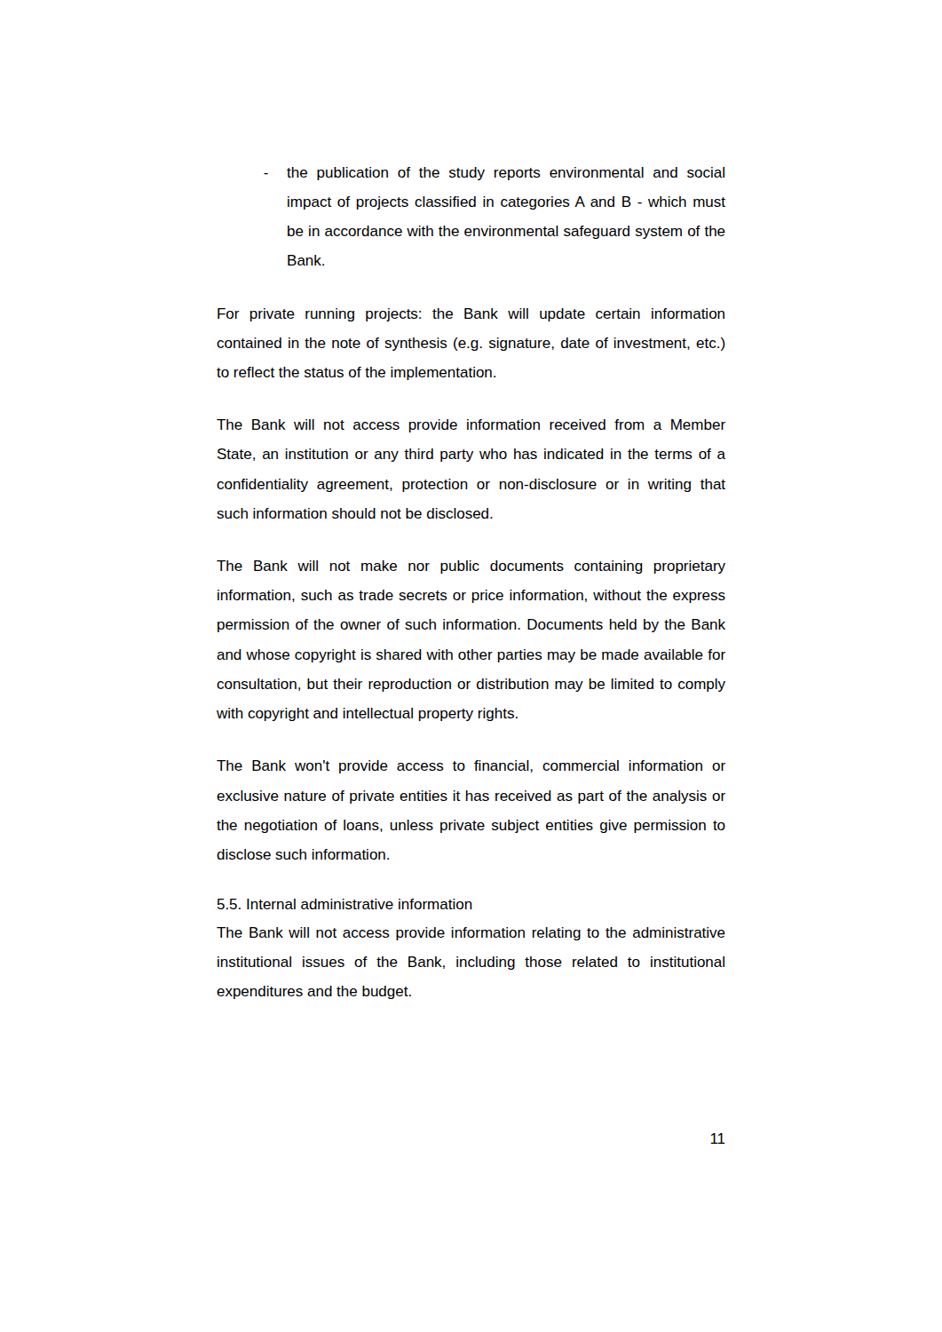the publication of the study reports environmental and social impact of projects classified in categories A and B - which must be in accordance with the environmental safeguard system of the Bank.
For private running projects: the Bank will update certain information contained in the note of synthesis (e.g. signature, date of investment, etc.) to reflect the status of the implementation.
The Bank will not access provide information received from a Member State, an institution or any third party who has indicated in the terms of a confidentiality agreement, protection or non-disclosure or in writing that such information should not be disclosed.
The Bank will not make nor public documents containing proprietary information, such as trade secrets or price information, without the express permission of the owner of such information. Documents held by the Bank and whose copyright is shared with other parties may be made available for consultation, but their reproduction or distribution may be limited to comply with copyright and intellectual property rights.
The Bank won't provide access to financial, commercial information or exclusive nature of private entities it has received as part of the analysis or the negotiation of loans, unless private subject entities give permission to disclose such information.
5.5. Internal administrative information
The Bank will not access provide information relating to the administrative institutional issues of the Bank, including those related to institutional expenditures and the budget.
11